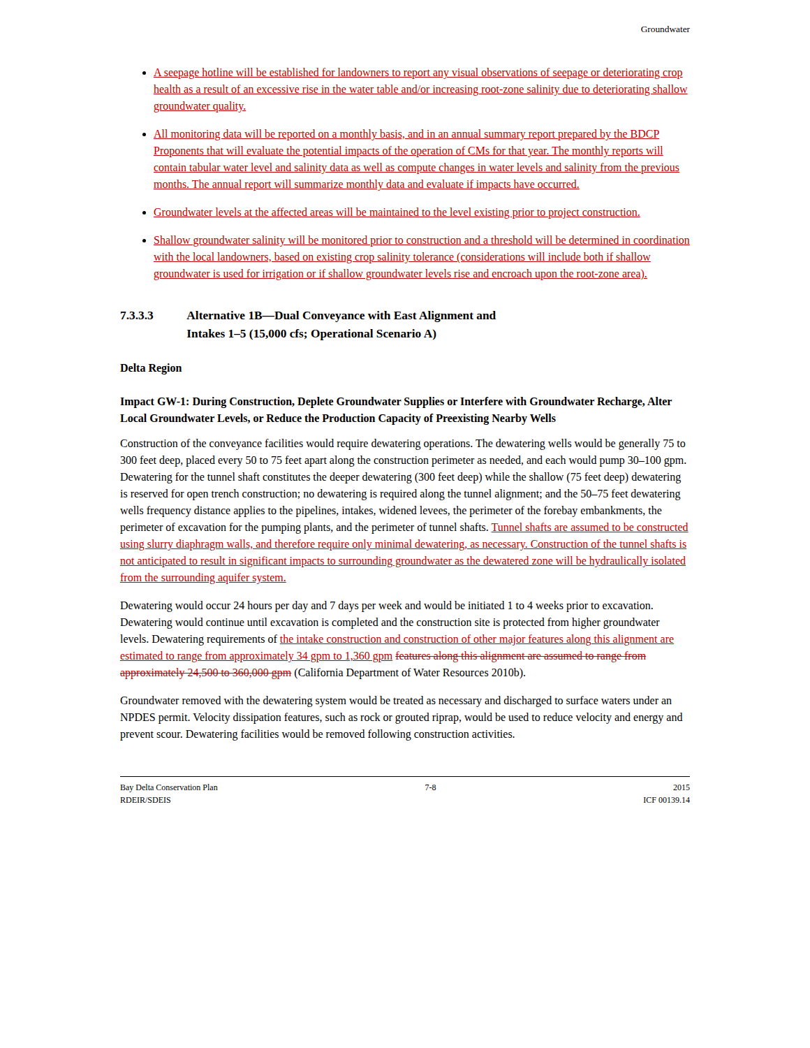Groundwater
A seepage hotline will be established for landowners to report any visual observations of seepage or deteriorating crop health as a result of an excessive rise in the water table and/or increasing root-zone salinity due to deteriorating shallow groundwater quality.
All monitoring data will be reported on a monthly basis, and in an annual summary report prepared by the BDCP Proponents that will evaluate the potential impacts of the operation of CMs for that year. The monthly reports will contain tabular water level and salinity data as well as compute changes in water levels and salinity from the previous months. The annual report will summarize monthly data and evaluate if impacts have occurred.
Groundwater levels at the affected areas will be maintained to the level existing prior to project construction.
Shallow groundwater salinity will be monitored prior to construction and a threshold will be determined in coordination with the local landowners, based on existing crop salinity tolerance (considerations will include both if shallow groundwater is used for irrigation or if shallow groundwater levels rise and encroach upon the root-zone area).
7.3.3.3 Alternative 1B—Dual Conveyance with East Alignment and
Intakes 1–5 (15,000 cfs; Operational Scenario A)
Delta Region
Impact GW-1: During Construction, Deplete Groundwater Supplies or Interfere with Groundwater Recharge, Alter Local Groundwater Levels, or Reduce the Production Capacity of Preexisting Nearby Wells
Construction of the conveyance facilities would require dewatering operations. The dewatering wells would be generally 75 to 300 feet deep, placed every 50 to 75 feet apart along the construction perimeter as needed, and each would pump 30–100 gpm. Dewatering for the tunnel shaft constitutes the deeper dewatering (300 feet deep) while the shallow (75 feet deep) dewatering is reserved for open trench construction; no dewatering is required along the tunnel alignment; and the 50–75 feet dewatering wells frequency distance applies to the pipelines, intakes, widened levees, the perimeter of the forebay embankments, the perimeter of excavation for the pumping plants, and the perimeter of tunnel shafts. Tunnel shafts are assumed to be constructed using slurry diaphragm walls, and therefore require only minimal dewatering, as necessary. Construction of the tunnel shafts is not anticipated to result in significant impacts to surrounding groundwater as the dewatered zone will be hydraulically isolated from the surrounding aquifer system.
Dewatering would occur 24 hours per day and 7 days per week and would be initiated 1 to 4 weeks prior to excavation. Dewatering would continue until excavation is completed and the construction site is protected from higher groundwater levels. Dewatering requirements of the intake construction and construction of other major features along this alignment are estimated to range from approximately 34 gpm to 1,360 gpm features along this alignment are assumed to range from approximately 24,500 to 360,000 gpm (California Department of Water Resources 2010b).
Groundwater removed with the dewatering system would be treated as necessary and discharged to surface waters under an NPDES permit. Velocity dissipation features, such as rock or grouted riprap, would be used to reduce velocity and energy and prevent scour. Dewatering facilities would be removed following construction activities.
Bay Delta Conservation Plan
RDEIR/SDEIS
7-8
2015
ICF 00139.14